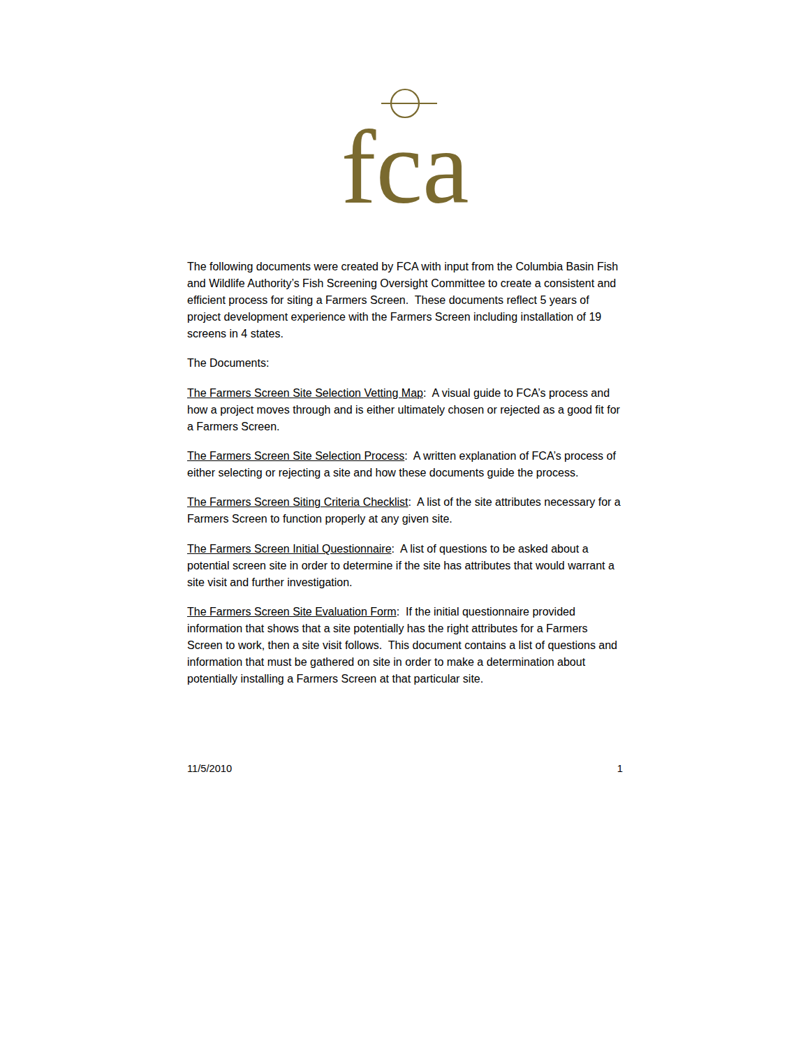fca
The following documents were created by FCA with input from the Columbia Basin Fish and Wildlife Authority’s Fish Screening Oversight Committee to create a consistent and efficient process for siting a Farmers Screen. These documents reflect 5 years of project development experience with the Farmers Screen including installation of 19 screens in 4 states.
The Documents:
The Farmers Screen Site Selection Vetting Map: A visual guide to FCA’s process and how a project moves through and is either ultimately chosen or rejected as a good fit for a Farmers Screen.
The Farmers Screen Site Selection Process: A written explanation of FCA’s process of either selecting or rejecting a site and how these documents guide the process.
The Farmers Screen Siting Criteria Checklist: A list of the site attributes necessary for a Farmers Screen to function properly at any given site.
The Farmers Screen Initial Questionnaire: A list of questions to be asked about a potential screen site in order to determine if the site has attributes that would warrant a site visit and further investigation.
The Farmers Screen Site Evaluation Form: If the initial questionnaire provided information that shows that a site potentially has the right attributes for a Farmers Screen to work, then a site visit follows. This document contains a list of questions and information that must be gathered on site in order to make a determination about potentially installing a Farmers Screen at that particular site.
11/5/2010 1